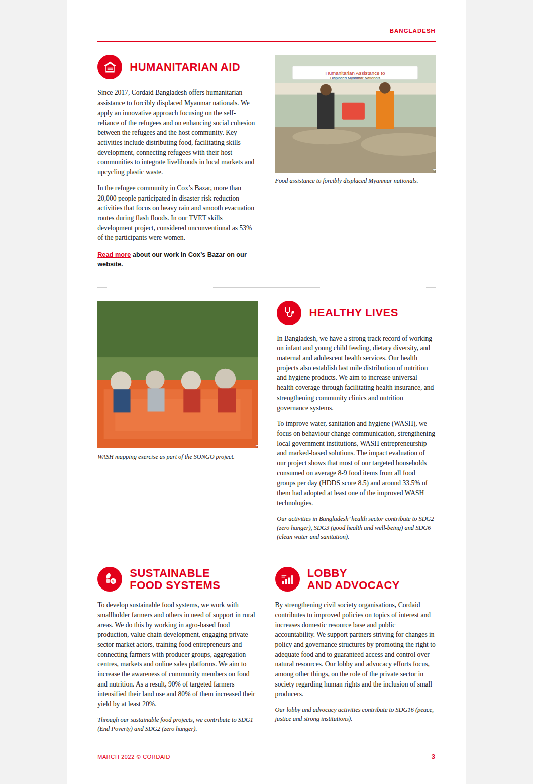BANGLADESH
Humanitarian Aid
Since 2017, Cordaid Bangladesh offers humanitarian assistance to forcibly displaced Myanmar nationals. We apply an innovative approach focusing on the self-reliance of the refugees and on enhancing social cohesion between the refugees and the host community. Key activities include distributing food, facilitating skills development, connecting refugees with their host communities to integrate livelihoods in local markets and upcycling plastic waste.
In the refugee community in Cox’s Bazar, more than 20,000 people participated in disaster risk reduction activities that focus on heavy rain and smooth evacuation routes during flash floods. In our TVET skills development project, considered unconventional as 53% of the participants were women.
Read more about our work in Cox’s Bazar on our website.
Photo Cordaid
Food assistance to forcibly displaced Myanmar nationals.
Photo Cordaid
WASH mapping exercise as part of the SONGO project.
Healthy Lives
In Bangladesh, we have a strong track record of working on infant and young child feeding, dietary diversity, and maternal and adolescent health services. Our health projects also establish last mile distribution of nutrition and hygiene products. We aim to increase universal health coverage through facilitating health insurance, and strengthening community clinics and nutrition governance systems.
To improve water, sanitation and hygiene (WASH), we focus on behaviour change communication, strengthening local government institutions, WASH entrepreneurship and marked-based solutions. The impact evaluation of our project shows that most of our targeted households consumed on average 8-9 food items from all food groups per day (HDDS score 8.5) and around 33.5% of them had adopted at least one of the improved WASH technologies.
Our activities in Bangladesh’ health sector contribute to SDG2 (zero hunger), SDG3 (good health and well-being) and SDG6 (clean water and sanitation).
$
Sustainable
Food Systems
To develop sustainable food systems, we work with smallholder farmers and others in need of support in rural areas. We do this by working in agro-based food production, value chain development, engaging private sector market actors, training food entrepreneurs and connecting farmers with producer groups, aggregation centres, markets and online sales platforms. We aim to increase the awareness of community members on food and nutrition. As a result, 90% of targeted farmers intensified their land use and 80% of them increased their yield by at least 20%.
Through our sustainable food projects, we contribute to SDG1 (End Poverty) and SDG2 (zero hunger).
Lobby
and Advocacy
By strengthening civil society organisations, Cordaid contributes to improved policies on topics of interest and increases domestic resource base and public accountability. We support partners striving for changes in policy and governance structures by promoting the right to adequate food and to guaranteed access and control over natural resources. Our lobby and advocacy efforts focus, among other things, on the role of the private sector in society regarding human rights and the inclusion of small producers.
Our lobby and advocacy activities contribute to SDG16 (peace, justice and strong institutions).
MARCH 2022 © CORDAID 3